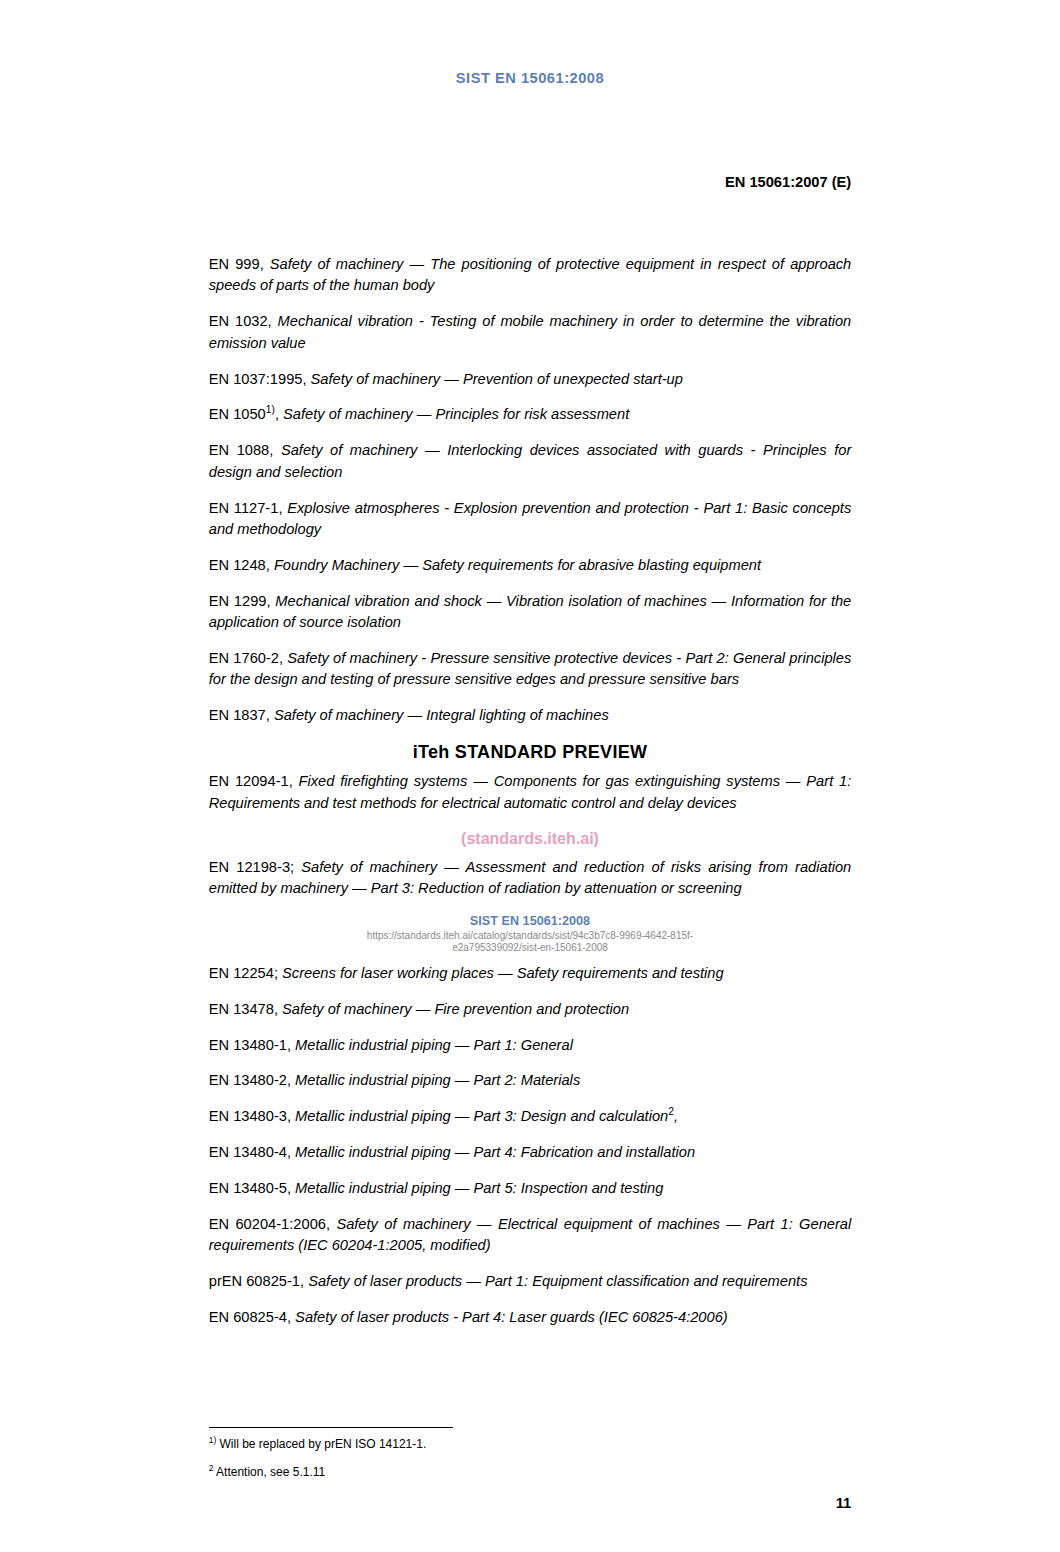SIST EN 15061:2008
EN 15061:2007 (E)
EN 999, Safety of machinery — The positioning of protective equipment in respect of approach speeds of parts of the human body
EN 1032, Mechanical vibration - Testing of mobile machinery in order to determine the vibration emission value
EN 1037:1995, Safety of machinery — Prevention of unexpected start-up
EN 10501), Safety of machinery — Principles for risk assessment
EN 1088, Safety of machinery — Interlocking devices associated with guards - Principles for design and selection
EN 1127-1, Explosive atmospheres - Explosion prevention and protection - Part 1: Basic concepts and methodology
EN 1248, Foundry Machinery — Safety requirements for abrasive blasting equipment
EN 1299, Mechanical vibration and shock — Vibration isolation of machines — Information for the application of source isolation
EN 1760-2, Safety of machinery - Pressure sensitive protective devices - Part 2: General principles for the design and testing of pressure sensitive edges and pressure sensitive bars
EN 1837, Safety of machinery — Integral lighting of machines
iTeh STANDARD PREVIEW
EN 12094-1, Fixed firefighting systems — Components for gas extinguishing systems — Part 1: Requirements and test methods for electrical automatic control and delay devices
(standards.iteh.ai)
EN 12198-3; Safety of machinery — Assessment and reduction of risks arising from radiation emitted by machinery — Part 3: Reduction of radiation by attenuation or screening
SIST EN 15061:2008
https://standards.iteh.ai/catalog/standards/sist/94c3b7c8-9969-4642-815f-
e2a795339092/sist-en-15061-2008
EN 12254; Screens for laser working places — Safety requirements and testing
EN 13478, Safety of machinery — Fire prevention and protection
EN 13480-1, Metallic industrial piping — Part 1: General
EN 13480-2, Metallic industrial piping — Part 2: Materials
EN 13480-3, Metallic industrial piping — Part 3: Design and calculation2,
EN 13480-4, Metallic industrial piping — Part 4: Fabrication and installation
EN 13480-5, Metallic industrial piping — Part 5: Inspection and testing
EN 60204-1:2006, Safety of machinery — Electrical equipment of machines — Part 1: General requirements (IEC 60204-1:2005, modified)
prEN 60825-1, Safety of laser products — Part 1: Equipment classification and requirements
EN 60825-4, Safety of laser products - Part 4: Laser guards (IEC 60825-4:2006)
1) Will be replaced by prEN ISO 14121-1.
2 Attention, see 5.1.11
11